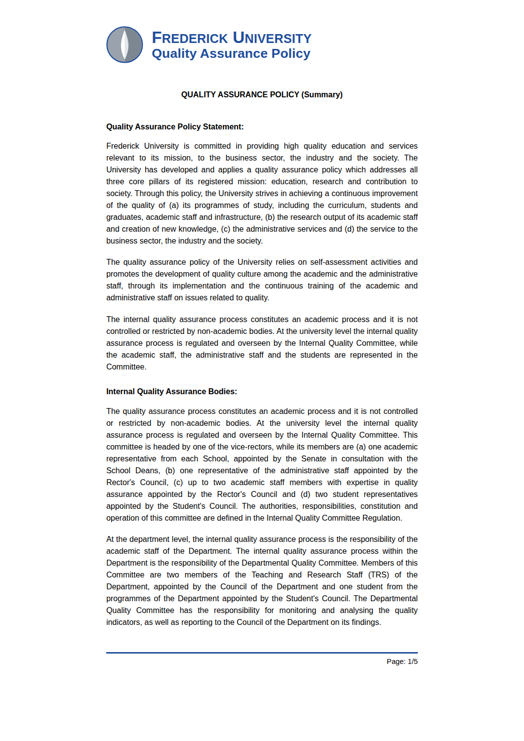FREDERICK UNIVERSITY
Quality Assurance Policy
QUALITY ASSURANCE POLICY (Summary)
Quality Assurance Policy Statement:
Frederick University is committed in providing high quality education and services relevant to its mission, to the business sector, the industry and the society. The University has developed and applies a quality assurance policy which addresses all three core pillars of its registered mission: education, research and contribution to society. Through this policy, the University strives in achieving a continuous improvement of the quality of (a) its programmes of study, including the curriculum, students and graduates, academic staff and infrastructure, (b) the research output of its academic staff and creation of new knowledge, (c) the administrative services and (d) the service to the business sector, the industry and the society.
The quality assurance policy of the University relies on self-assessment activities and promotes the development of quality culture among the academic and the administrative staff, through its implementation and the continuous training of the academic and administrative staff on issues related to quality.
The internal quality assurance process constitutes an academic process and it is not controlled or restricted by non-academic bodies. At the university level the internal quality assurance process is regulated and overseen by the Internal Quality Committee, while the academic staff, the administrative staff and the students are represented in the Committee.
Internal Quality Assurance Bodies:
The quality assurance process constitutes an academic process and it is not controlled or restricted by non-academic bodies. At the university level the internal quality assurance process is regulated and overseen by the Internal Quality Committee. This committee is headed by one of the vice-rectors, while its members are (a) one academic representative from each School, appointed by the Senate in consultation with the School Deans, (b) one representative of the administrative staff appointed by the Rector's Council, (c) up to two academic staff members with expertise in quality assurance appointed by the Rector's Council and (d) two student representatives appointed by the Student's Council. The authorities, responsibilities, constitution and operation of this committee are defined in the Internal Quality Committee Regulation.
At the department level, the internal quality assurance process is the responsibility of the academic staff of the Department. The internal quality assurance process within the Department is the responsibility of the Departmental Quality Committee. Members of this Committee are two members of the Teaching and Research Staff (TRS) of the Department, appointed by the Council of the Department and one student from the programmes of the Department appointed by the Student's Council. The Departmental Quality Committee has the responsibility for monitoring and analysing the quality indicators, as well as reporting to the Council of the Department on its findings.
Page: 1/5